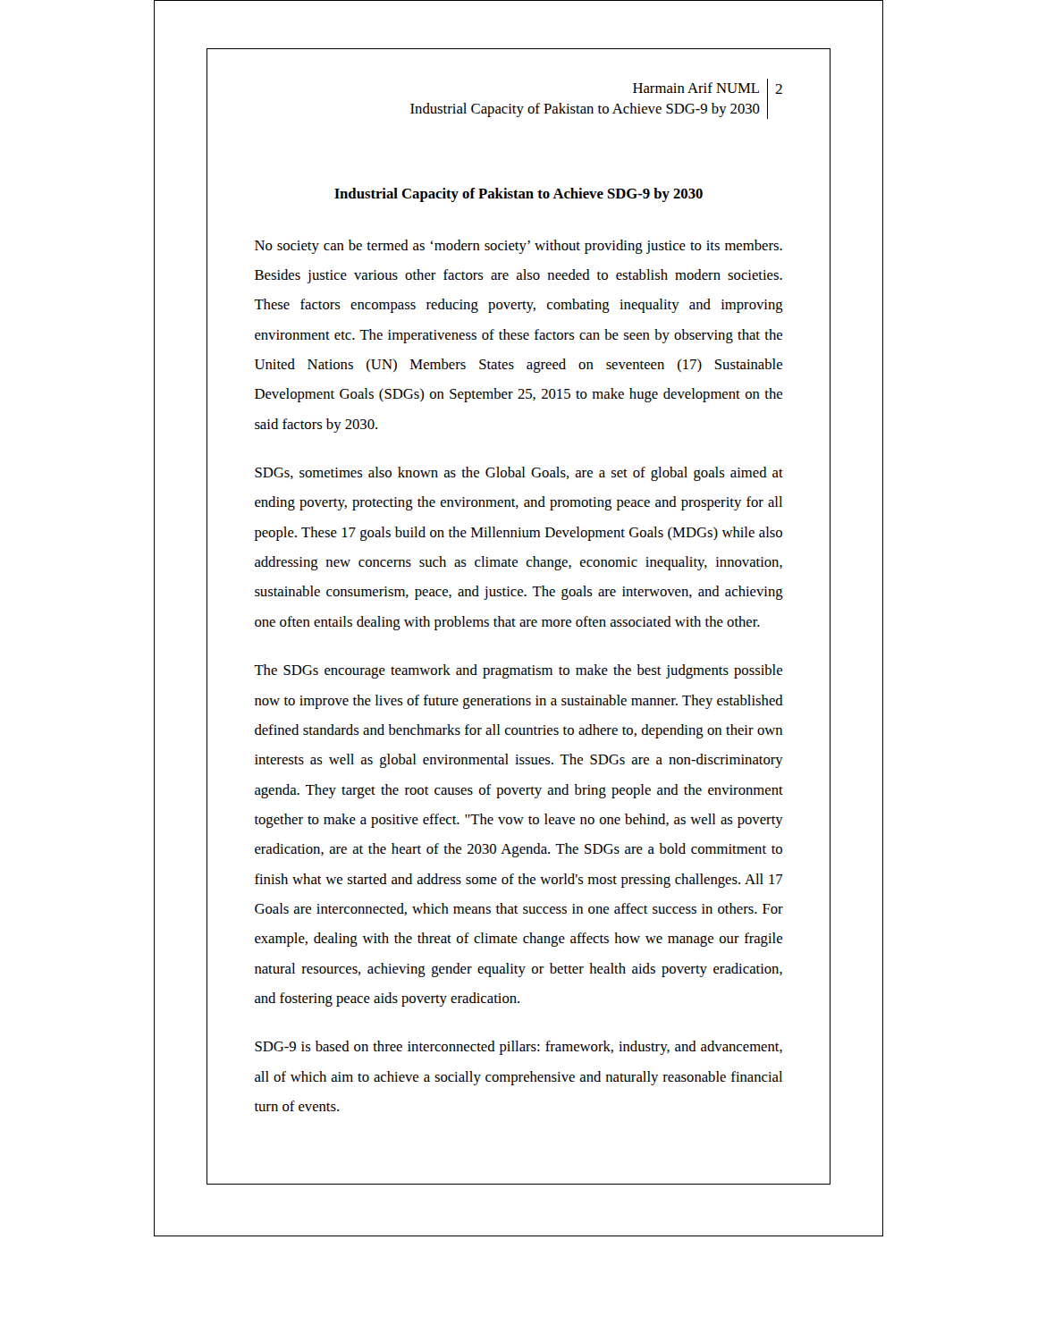Harmain Arif NUML
Industrial Capacity of Pakistan to Achieve SDG-9 by 2030
2
Industrial Capacity of Pakistan to Achieve SDG-9 by 2030
No society can be termed as ‘modern society’ without providing justice to its members. Besides justice various other factors are also needed to establish modern societies. These factors encompass reducing poverty, combating inequality and improving environment etc. The imperativeness of these factors can be seen by observing that the United Nations (UN) Members States agreed on seventeen (17) Sustainable Development Goals (SDGs) on September 25, 2015 to make huge development on the said factors by 2030.
SDGs, sometimes also known as the Global Goals, are a set of global goals aimed at ending poverty, protecting the environment, and promoting peace and prosperity for all people. These 17 goals build on the Millennium Development Goals (MDGs) while also addressing new concerns such as climate change, economic inequality, innovation, sustainable consumerism, peace, and justice. The goals are interwoven, and achieving one often entails dealing with problems that are more often associated with the other.
The SDGs encourage teamwork and pragmatism to make the best judgments possible now to improve the lives of future generations in a sustainable manner. They established defined standards and benchmarks for all countries to adhere to, depending on their own interests as well as global environmental issues. The SDGs are a non-discriminatory agenda. They target the root causes of poverty and bring people and the environment together to make a positive effect. "The vow to leave no one behind, as well as poverty eradication, are at the heart of the 2030 Agenda. The SDGs are a bold commitment to finish what we started and address some of the world's most pressing challenges. All 17 Goals are interconnected, which means that success in one affect success in others. For example, dealing with the threat of climate change affects how we manage our fragile natural resources, achieving gender equality or better health aids poverty eradication, and fostering peace aids poverty eradication.
SDG-9 is based on three interconnected pillars: framework, industry, and advancement, all of which aim to achieve a socially comprehensive and naturally reasonable financial turn of events.